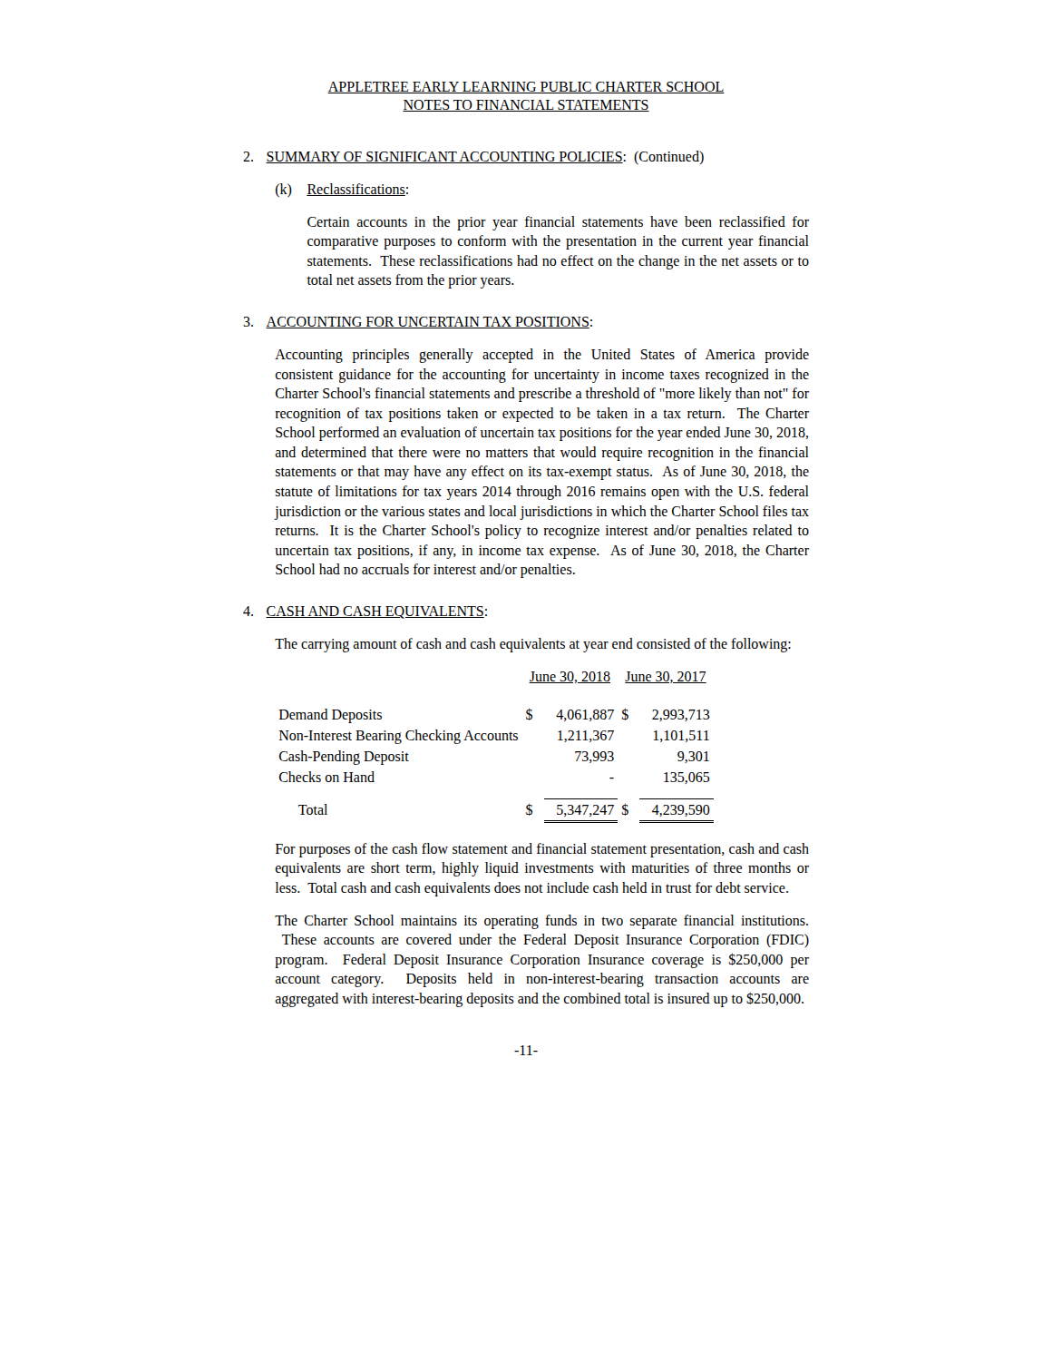APPLETREE EARLY LEARNING PUBLIC CHARTER SCHOOL
NOTES TO FINANCIAL STATEMENTS
2. SUMMARY OF SIGNIFICANT ACCOUNTING POLICIES: (Continued)
(k) Reclassifications:
Certain accounts in the prior year financial statements have been reclassified for comparative purposes to conform with the presentation in the current year financial statements. These reclassifications had no effect on the change in the net assets or to total net assets from the prior years.
3. ACCOUNTING FOR UNCERTAIN TAX POSITIONS:
Accounting principles generally accepted in the United States of America provide consistent guidance for the accounting for uncertainty in income taxes recognized in the Charter School's financial statements and prescribe a threshold of "more likely than not" for recognition of tax positions taken or expected to be taken in a tax return. The Charter School performed an evaluation of uncertain tax positions for the year ended June 30, 2018, and determined that there were no matters that would require recognition in the financial statements or that may have any effect on its tax-exempt status. As of June 30, 2018, the statute of limitations for tax years 2014 through 2016 remains open with the U.S. federal jurisdiction or the various states and local jurisdictions in which the Charter School files tax returns. It is the Charter School's policy to recognize interest and/or penalties related to uncertain tax positions, if any, in income tax expense. As of June 30, 2018, the Charter School had no accruals for interest and/or penalties.
4. CASH AND CASH EQUIVALENTS:
The carrying amount of cash and cash equivalents at year end consisted of the following:
| | June 30, 2018 | June 30, 2017 |
| Demand Deposits | $ | 4,061,887 | $ | 2,993,713 |
| Non-Interest Bearing Checking Accounts | | 1,211,367 | | 1,101,511 |
| Cash-Pending Deposit | | 73,993 | | 9,301 |
| Checks on Hand | | - | | 135,065 |
| Total | $ | 5,347,247 | $ | 4,239,590 |
For purposes of the cash flow statement and financial statement presentation, cash and cash equivalents are short term, highly liquid investments with maturities of three months or less. Total cash and cash equivalents does not include cash held in trust for debt service.
The Charter School maintains its operating funds in two separate financial institutions. These accounts are covered under the Federal Deposit Insurance Corporation (FDIC) program. Federal Deposit Insurance Corporation Insurance coverage is $250,000 per account category. Deposits held in non-interest-bearing transaction accounts are aggregated with interest-bearing deposits and the combined total is insured up to $250,000.
-11-